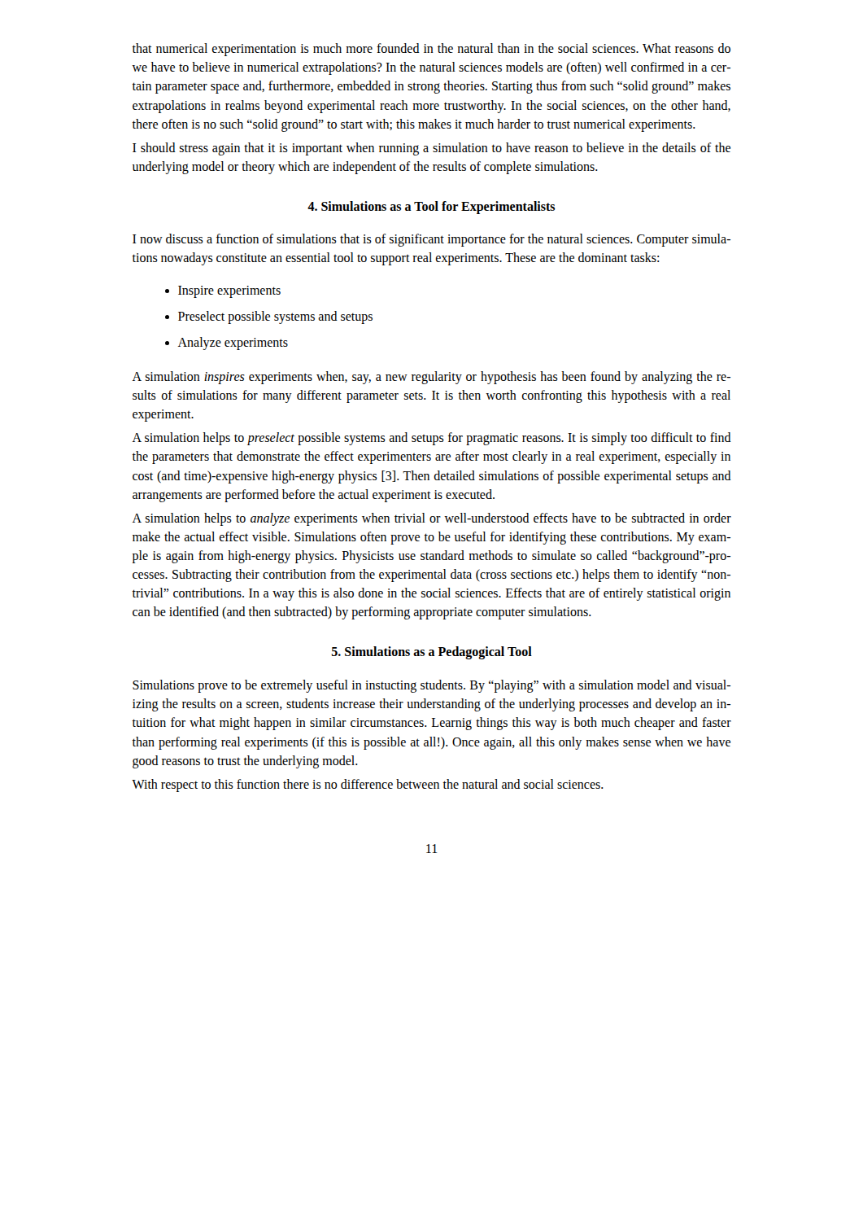that numerical experimentation is much more founded in the natural than in the social sciences. What reasons do we have to believe in numerical extrapolations? In the natural sciences models are (often) well confirmed in a certain parameter space and, furthermore, embedded in strong theories. Starting thus from such “solid ground” makes extrapolations in realms beyond experimental reach more trustworthy. In the social sciences, on the other hand, there often is no such “solid ground” to start with; this makes it much harder to trust numerical experiments.
I should stress again that it is important when running a simulation to have reason to believe in the details of the underlying model or theory which are independent of the results of complete simulations.
4. Simulations as a Tool for Experimentalists
I now discuss a function of simulations that is of significant importance for the natural sciences. Computer simulations nowadays constitute an essential tool to support real experiments. These are the dominant tasks:
Inspire experiments
Preselect possible systems and setups
Analyze experiments
A simulation inspires experiments when, say, a new regularity or hypothesis has been found by analyzing the results of simulations for many different parameter sets. It is then worth confronting this hypothesis with a real experiment.
A simulation helps to preselect possible systems and setups for pragmatic reasons. It is simply too difficult to find the parameters that demonstrate the effect experimenters are after most clearly in a real experiment, especially in cost (and time)-expensive high-energy physics [3]. Then detailed simulations of possible experimental setups and arrangements are performed before the actual experiment is executed.
A simulation helps to analyze experiments when trivial or well-understood effects have to be subtracted in order make the actual effect visible. Simulations often prove to be useful for identifying these contributions. My example is again from high-energy physics. Physicists use standard methods to simulate so called “background”-processes. Subtracting their contribution from the experimental data (cross sections etc.) helps them to identify “non-trivial” contributions. In a way this is also done in the social sciences. Effects that are of entirely statistical origin can be identified (and then subtracted) by performing appropriate computer simulations.
5. Simulations as a Pedagogical Tool
Simulations prove to be extremely useful in instucting students. By “playing” with a simulation model and visualizing the results on a screen, students increase their understanding of the underlying processes and develop an intuition for what might happen in similar circumstances. Learnig things this way is both much cheaper and faster than performing real experiments (if this is possible at all!). Once again, all this only makes sense when we have good reasons to trust the underlying model.
With respect to this function there is no difference between the natural and social sciences.
11